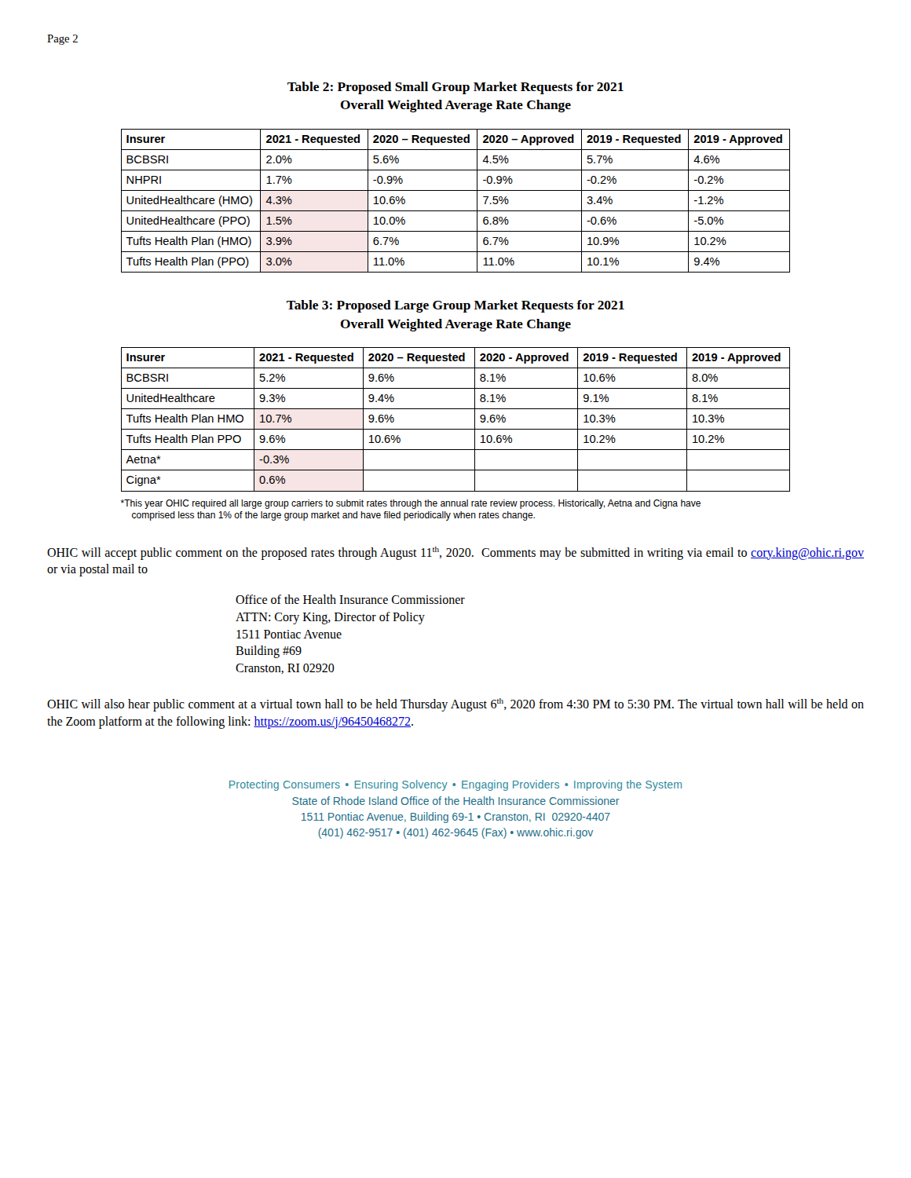Page 2
Table 2: Proposed Small Group Market Requests for 2021
Overall Weighted Average Rate Change
| Insurer | 2021 - Requested | 2020 – Requested | 2020 – Approved | 2019 - Requested | 2019 - Approved |
| --- | --- | --- | --- | --- | --- |
| BCBSRI | 2.0% | 5.6% | 4.5% | 5.7% | 4.6% |
| NHPRI | 1.7% | -0.9% | -0.9% | -0.2% | -0.2% |
| UnitedHealthcare (HMO) | 4.3% | 10.6% | 7.5% | 3.4% | -1.2% |
| UnitedHealthcare (PPO) | 1.5% | 10.0% | 6.8% | -0.6% | -5.0% |
| Tufts Health Plan (HMO) | 3.9% | 6.7% | 6.7% | 10.9% | 10.2% |
| Tufts Health Plan (PPO) | 3.0% | 11.0% | 11.0% | 10.1% | 9.4% |
Table 3: Proposed Large Group Market Requests for 2021
Overall Weighted Average Rate Change
| Insurer | 2021 - Requested | 2020 – Requested | 2020 - Approved | 2019 - Requested | 2019 - Approved |
| --- | --- | --- | --- | --- | --- |
| BCBSRI | 5.2% | 9.6% | 8.1% | 10.6% | 8.0% |
| UnitedHealthcare | 9.3% | 9.4% | 8.1% | 9.1% | 8.1% |
| Tufts Health Plan HMO | 10.7% | 9.6% | 9.6% | 10.3% | 10.3% |
| Tufts Health Plan PPO | 9.6% | 10.6% | 10.6% | 10.2% | 10.2% |
| Aetna* | -0.3% | | | | |
| Cigna* | 0.6% | | | | |
*This year OHIC required all large group carriers to submit rates through the annual rate review process. Historically, Aetna and Cigna have comprised less than 1% of the large group market and have filed periodically when rates change.
OHIC will accept public comment on the proposed rates through August 11th, 2020. Comments may be submitted in writing via email to cory.king@ohic.ri.gov or via postal mail to
Office of the Health Insurance Commissioner
ATTN: Cory King, Director of Policy
1511 Pontiac Avenue
Building #69
Cranston, RI 02920
OHIC will also hear public comment at a virtual town hall to be held Thursday August 6th, 2020 from 4:30 PM to 5:30 PM. The virtual town hall will be held on the Zoom platform at the following link: https://zoom.us/j/96450468272.
Protecting Consumers•Ensuring Solvency•Engaging Providers•Improving the System
State of Rhode Island Office of the Health Insurance Commissioner
1511 Pontiac Avenue, Building 69-1 • Cranston, RI 02920-4407
(401) 462-9517 • (401) 462-9645 (Fax) • www.ohic.ri.gov